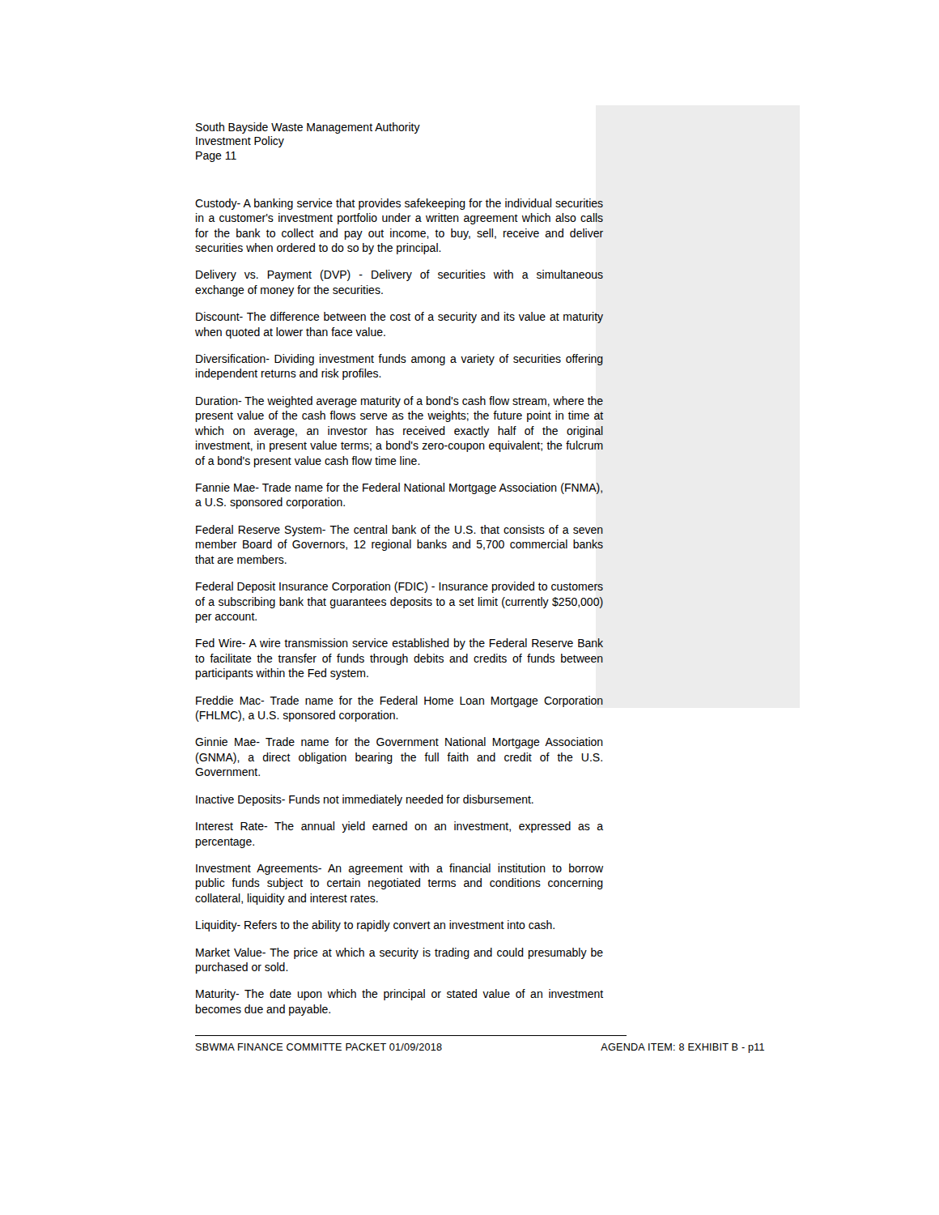South Bayside Waste Management Authority
Investment Policy
Page 11
Custody- A banking service that provides safekeeping for the individual securities in a customer's investment portfolio under a written agreement which also calls for the bank to collect and pay out income, to buy, sell, receive and deliver securities when ordered to do so by the principal.
Delivery vs. Payment (DVP) - Delivery of securities with a simultaneous exchange of money for the securities.
Discount- The difference between the cost of a security and its value at maturity when quoted at lower than face value.
Diversification- Dividing investment funds among a variety of securities offering independent returns and risk profiles.
Duration- The weighted average maturity of a bond's cash flow stream, where the present value of the cash flows serve as the weights; the future point in time at which on average, an investor has received exactly half of the original investment, in present value terms; a bond's zero-coupon equivalent; the fulcrum of a bond's present value cash flow time line.
Fannie Mae- Trade name for the Federal National Mortgage Association (FNMA), a U.S. sponsored corporation.
Federal Reserve System- The central bank of the U.S. that consists of a seven member Board of Governors, 12 regional banks and 5,700 commercial banks that are members.
Federal Deposit Insurance Corporation (FDIC) - Insurance provided to customers of a subscribing bank that guarantees deposits to a set limit (currently $250,000) per account.
Fed Wire- A wire transmission service established by the Federal Reserve Bank to facilitate the transfer of funds through debits and credits of funds between participants within the Fed system.
Freddie Mac- Trade name for the Federal Home Loan Mortgage Corporation (FHLMC), a U.S. sponsored corporation.
Ginnie Mae- Trade name for the Government National Mortgage Association (GNMA), a direct obligation bearing the full faith and credit of the U.S. Government.
Inactive Deposits- Funds not immediately needed for disbursement.
Interest Rate- The annual yield earned on an investment, expressed as a percentage.
Investment Agreements- An agreement with a financial institution to borrow public funds subject to certain negotiated terms and conditions concerning collateral, liquidity and interest rates.
Liquidity- Refers to the ability to rapidly convert an investment into cash.
Market Value- The price at which a security is trading and could presumably be purchased or sold.
Maturity- The date upon which the principal or stated value of an investment becomes due and payable.
SBWMA FINANCE COMMITTE PACKET 01/09/2018 AGENDA ITEM: 8 EXHIBIT B - p11